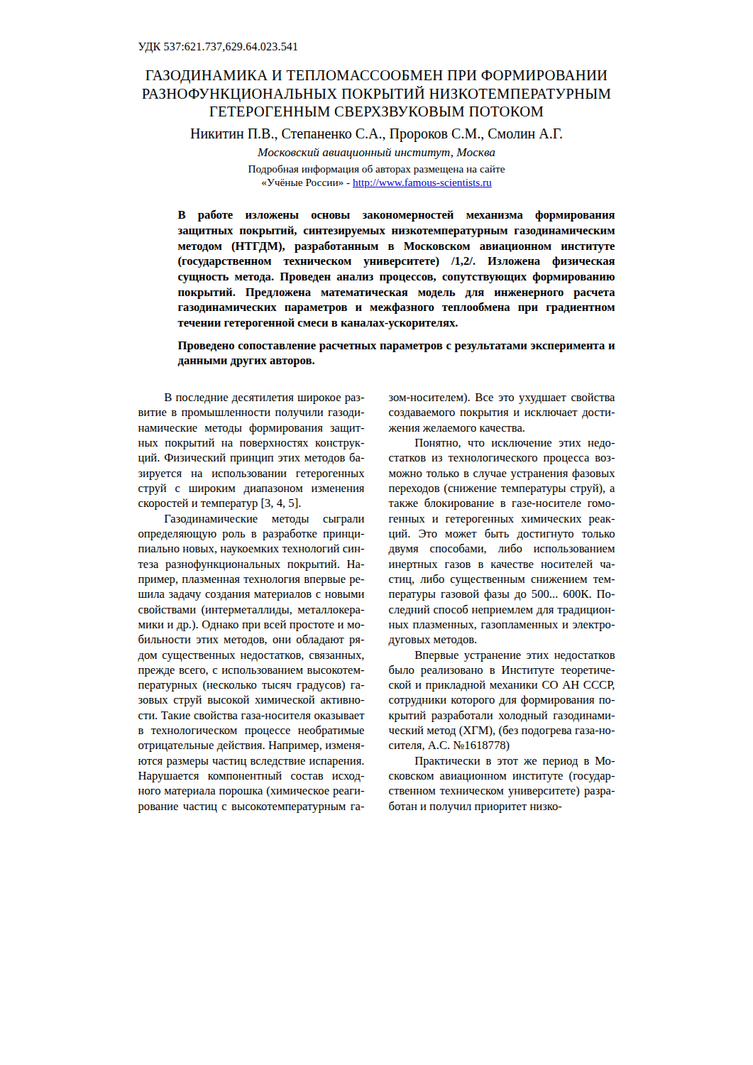УДК 537:621.737,629.64.023.541
Газодинамика и тепломассообмен при формировании разнофункциональных покрытий низкотемпературным гетерогенным сверхзвуковым потоком
Никитин П.В., Степаненко С.А., Пророков С.М., Смолин А.Г.
Московский авиационный институт, Москва
Подробная информация об авторах размещена на сайте
«Учёные России» - http://www.famous-scientists.ru
В работе изложены основы закономерностей механизма формирования защитных покрытий, синтезируемых низкотемпературным газодинамическим методом (НТГДМ), разработанным в Московском авиационном институте (государственном техническом университете) /1,2/. Изложена физическая сущность метода. Проведен анализ процессов, сопутствующих формированию покрытий. Предложена математическая модель для инженерного расчета газодинамических параметров и межфазного теплообмена при градиентном течении гетерогенной смеси в каналах-ускорителях.
Проведено сопоставление расчетных параметров с результатами эксперимента и данными других авторов.
В последние десятилетия широкое развитие в промышленности получили газодинамические методы формирования защитных покрытий на поверхностях конструкций. Физический принцип этих методов базируется на использовании гетерогенных струй с широким диапазоном изменения скоростей и температур [3, 4, 5].
Газодинамические методы сыграли определяющую роль в разработке принципиально новых, наукоемких технологий синтеза разнофункциональных покрытий. Например, плазменная технология впервые решила задачу создания материалов с новыми свойствами (интерметаллиды, металлокерамики и др.). Однако при всей простоте и мобильности этих методов, они обладают рядом существенных недостатков, связанных, прежде всего, с использованием высокотемпературных (несколько тысяч градусов) газовых струй высокой химической активности. Такие свойства газа-носителя оказывает в технологическом процессе необратимые отрицательные действия. Например, изменяются размеры частиц вследствие испарения. Нарушается компонентный состав исходного материала порошка (химическое реагирование частиц с высокотемпературным газом-носителем). Все это ухудшает свойства создаваемого покрытия и исключает достижения желаемого качества.
Понятно, что исключение этих недостатков из технологического процесса возможно только в случае устранения фазовых переходов (снижение температуры струй), а также блокирование в газе-носителе гомогенных и гетерогенных химических реакций. Это может быть достигнуто только двумя способами, либо использованием инертных газов в качестве носителей частиц, либо существенным снижением температуры газовой фазы до 500... 600К. Последний способ неприемлем для традиционных плазменных, газопламенных и электродуговых методов.
Впервые устранение этих недостатков было реализовано в Институте теоретической и прикладной механики СО АН СССР, сотрудники которого для формирования покрытий разработали холодный газодинамический метод (ХГМ), (без подогрева газа-носителя, А.С. №1618778)
Практически в этот же период в Московском авиационном институте (государственном техническом университете) разработан и получил приоритет низко-